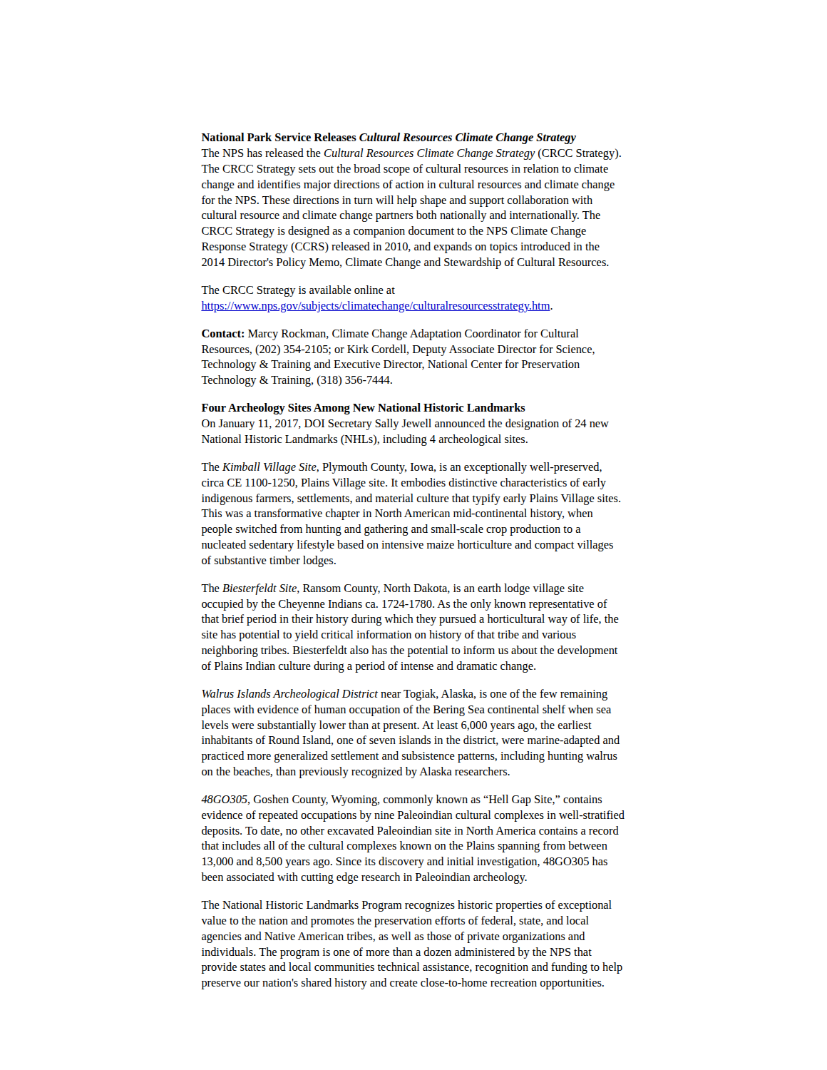National Park Service Releases Cultural Resources Climate Change Strategy
The NPS has released the Cultural Resources Climate Change Strategy (CRCC Strategy). The CRCC Strategy sets out the broad scope of cultural resources in relation to climate change and identifies major directions of action in cultural resources and climate change for the NPS. These directions in turn will help shape and support collaboration with cultural resource and climate change partners both nationally and internationally. The CRCC Strategy is designed as a companion document to the NPS Climate Change Response Strategy (CCRS) released in 2010, and expands on topics introduced in the 2014 Director's Policy Memo, Climate Change and Stewardship of Cultural Resources.
The CRCC Strategy is available online at
https://www.nps.gov/subjects/climatechange/culturalresourcesstrategy.htm.
Contact: Marcy Rockman, Climate Change Adaptation Coordinator for Cultural Resources, (202) 354-2105; or Kirk Cordell, Deputy Associate Director for Science, Technology & Training and Executive Director, National Center for Preservation Technology & Training, (318) 356-7444.
Four Archeology Sites Among New National Historic Landmarks
On January 11, 2017, DOI Secretary Sally Jewell announced the designation of 24 new National Historic Landmarks (NHLs), including 4 archeological sites.
The Kimball Village Site, Plymouth County, Iowa, is an exceptionally well-preserved, circa CE 1100-1250, Plains Village site. It embodies distinctive characteristics of early indigenous farmers, settlements, and material culture that typify early Plains Village sites. This was a transformative chapter in North American mid-continental history, when people switched from hunting and gathering and small-scale crop production to a nucleated sedentary lifestyle based on intensive maize horticulture and compact villages of substantive timber lodges.
The Biesterfeldt Site, Ransom County, North Dakota, is an earth lodge village site occupied by the Cheyenne Indians ca. 1724-1780. As the only known representative of that brief period in their history during which they pursued a horticultural way of life, the site has potential to yield critical information on history of that tribe and various neighboring tribes. Biesterfeldt also has the potential to inform us about the development of Plains Indian culture during a period of intense and dramatic change.
Walrus Islands Archeological District near Togiak, Alaska, is one of the few remaining places with evidence of human occupation of the Bering Sea continental shelf when sea levels were substantially lower than at present. At least 6,000 years ago, the earliest inhabitants of Round Island, one of seven islands in the district, were marine-adapted and practiced more generalized settlement and subsistence patterns, including hunting walrus on the beaches, than previously recognized by Alaska researchers.
48GO305, Goshen County, Wyoming, commonly known as “Hell Gap Site,” contains evidence of repeated occupations by nine Paleoindian cultural complexes in well-stratified deposits. To date, no other excavated Paleoindian site in North America contains a record that includes all of the cultural complexes known on the Plains spanning from between 13,000 and 8,500 years ago. Since its discovery and initial investigation, 48GO305 has been associated with cutting edge research in Paleoindian archeology.
The National Historic Landmarks Program recognizes historic properties of exceptional value to the nation and promotes the preservation efforts of federal, state, and local agencies and Native American tribes, as well as those of private organizations and individuals. The program is one of more than a dozen administered by the NPS that provide states and local communities technical assistance, recognition and funding to help preserve our nation's shared history and create close-to-home recreation opportunities.